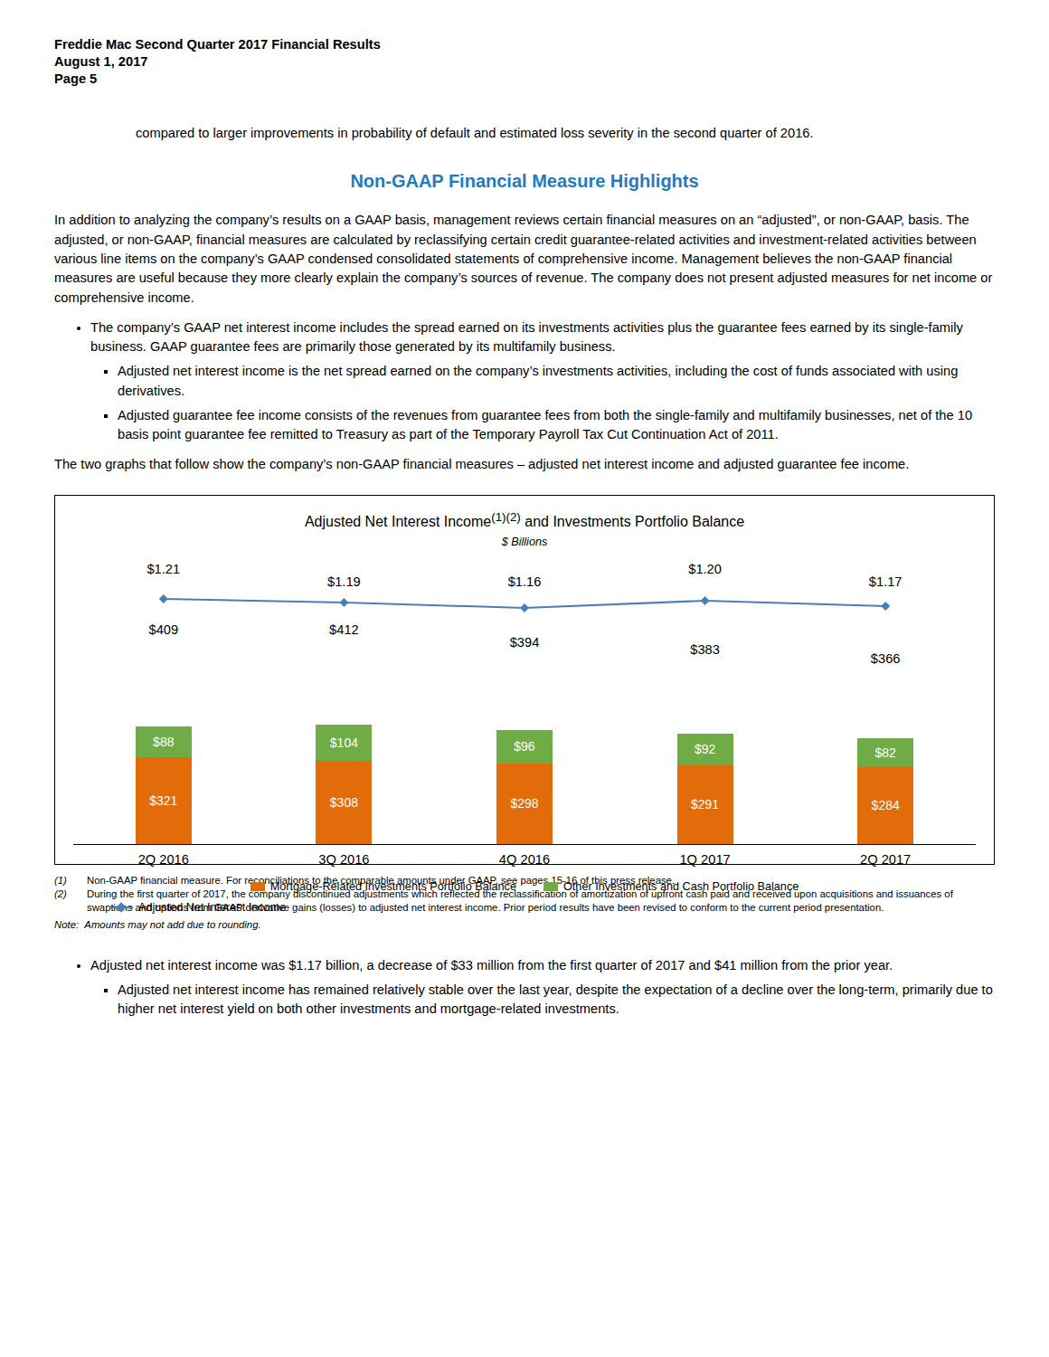Freddie Mac Second Quarter 2017 Financial Results
August 1, 2017
Page 5
compared to larger improvements in probability of default and estimated loss severity in the second quarter of 2016.
Non-GAAP Financial Measure Highlights
In addition to analyzing the company’s results on a GAAP basis, management reviews certain financial measures on an “adjusted”, or non-GAAP, basis. The adjusted, or non-GAAP, financial measures are calculated by reclassifying certain credit guarantee-related activities and investment-related activities between various line items on the company’s GAAP condensed consolidated statements of comprehensive income. Management believes the non-GAAP financial measures are useful because they more clearly explain the company’s sources of revenue. The company does not present adjusted measures for net income or comprehensive income.
The company’s GAAP net interest income includes the spread earned on its investments activities plus the guarantee fees earned by its single-family business. GAAP guarantee fees are primarily those generated by its multifamily business.
Adjusted net interest income is the net spread earned on the company’s investments activities, including the cost of funds associated with using derivatives.
Adjusted guarantee fee income consists of the revenues from guarantee fees from both the single-family and multifamily businesses, net of the 10 basis point guarantee fee remitted to Treasury as part of the Temporary Payroll Tax Cut Continuation Act of 2011.
The two graphs that follow show the company’s non-GAAP financial measures – adjusted net interest income and adjusted guarantee fee income.
Adjusted Net Interest Income(1)(2) and Investments Portfolio Balance
$ Billions
$1.21 $1.19 $1.16 $1.20 $1.17
$409 $412 $394 $383 $366
$88
$321
$104
$308
$96
$298
$92
$291
$82
$284
2Q 2016 3Q 2016 4Q 2016 1Q 2017 2Q 2017
Mortgage-Related Investments Portfolio Balance
Other Investments and Cash Portfolio Balance
Adjusted Net Interest Income
(1) Non-GAAP financial measure. For reconciliations to the comparable amounts under GAAP, see pages 15-16 of this press release.
(2) During the first quarter of 2017, the company discontinued adjustments which reflected the reclassification of amortization of upfront cash paid and received upon acquisitions and issuances of swaptions and options from GAAP derivative gains (losses) to adjusted net interest income. Prior period results have been revised to conform to the current period presentation.
Note: Amounts may not add due to rounding.
Adjusted net interest income was $1.17 billion, a decrease of $33 million from the first quarter of 2017 and $41 million from the prior year.
Adjusted net interest income has remained relatively stable over the last year, despite the expectation of a decline over the long-term, primarily due to higher net interest yield on both other investments and mortgage-related investments.